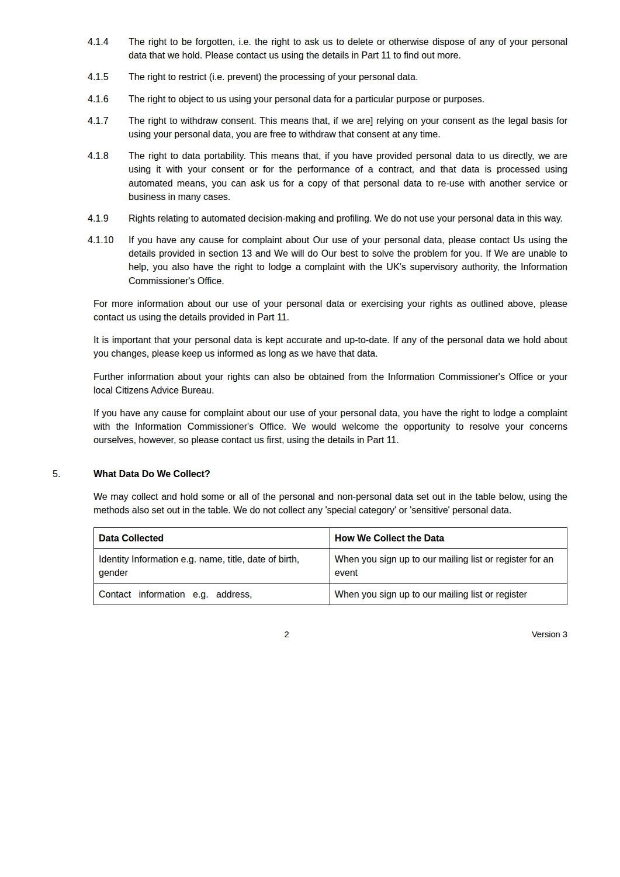4.1.4
The right to be forgotten, i.e. the right to ask us to delete or otherwise dispose of any of your personal data that we hold. Please contact us using the details in Part 11 to find out more.
4.1.5
The right to restrict (i.e. prevent) the processing of your personal data.
4.1.6
The right to object to us using your personal data for a particular purpose or purposes.
4.1.7
The right to withdraw consent. This means that, if we are] relying on your consent as the legal basis for using your personal data, you are free to withdraw that consent at any time.
4.1.8
The right to data portability. This means that, if you have provided personal data to us directly, we are using it with your consent or for the performance of a contract, and that data is processed using automated means, you can ask us for a copy of that personal data to re-use with another service or business in many cases.
4.1.9
Rights relating to automated decision-making and profiling. We do not use your personal data in this way.
4.1.10
If you have any cause for complaint about Our use of your personal data, please contact Us using the details provided in section 13 and We will do Our best to solve the problem for you. If We are unable to help, you also have the right to lodge a complaint with the UK's supervisory authority, the Information Commissioner's Office.
For more information about our use of your personal data or exercising your rights as outlined above, please contact us using the details provided in Part 11.
It is important that your personal data is kept accurate and up-to-date. If any of the personal data we hold about you changes, please keep us informed as long as we have that data.
Further information about your rights can also be obtained from the Information Commissioner's Office or your local Citizens Advice Bureau.
If you have any cause for complaint about our use of your personal data, you have the right to lodge a complaint with the Information Commissioner's Office. We would welcome the opportunity to resolve your concerns ourselves, however, so please contact us first, using the details in Part 11.
5.
What Data Do We Collect?
We may collect and hold some or all of the personal and non-personal data set out in the table below, using the methods also set out in the table. We do not collect any 'special category' or 'sensitive' personal data.
| Data Collected | How We Collect the Data |
| --- | --- |
| Identity Information e.g. name, title, date of birth, gender | When you sign up to our mailing list or register for an event |
| Contact information e.g. address, | When you sign up to our mailing list or register |
2
Version 3